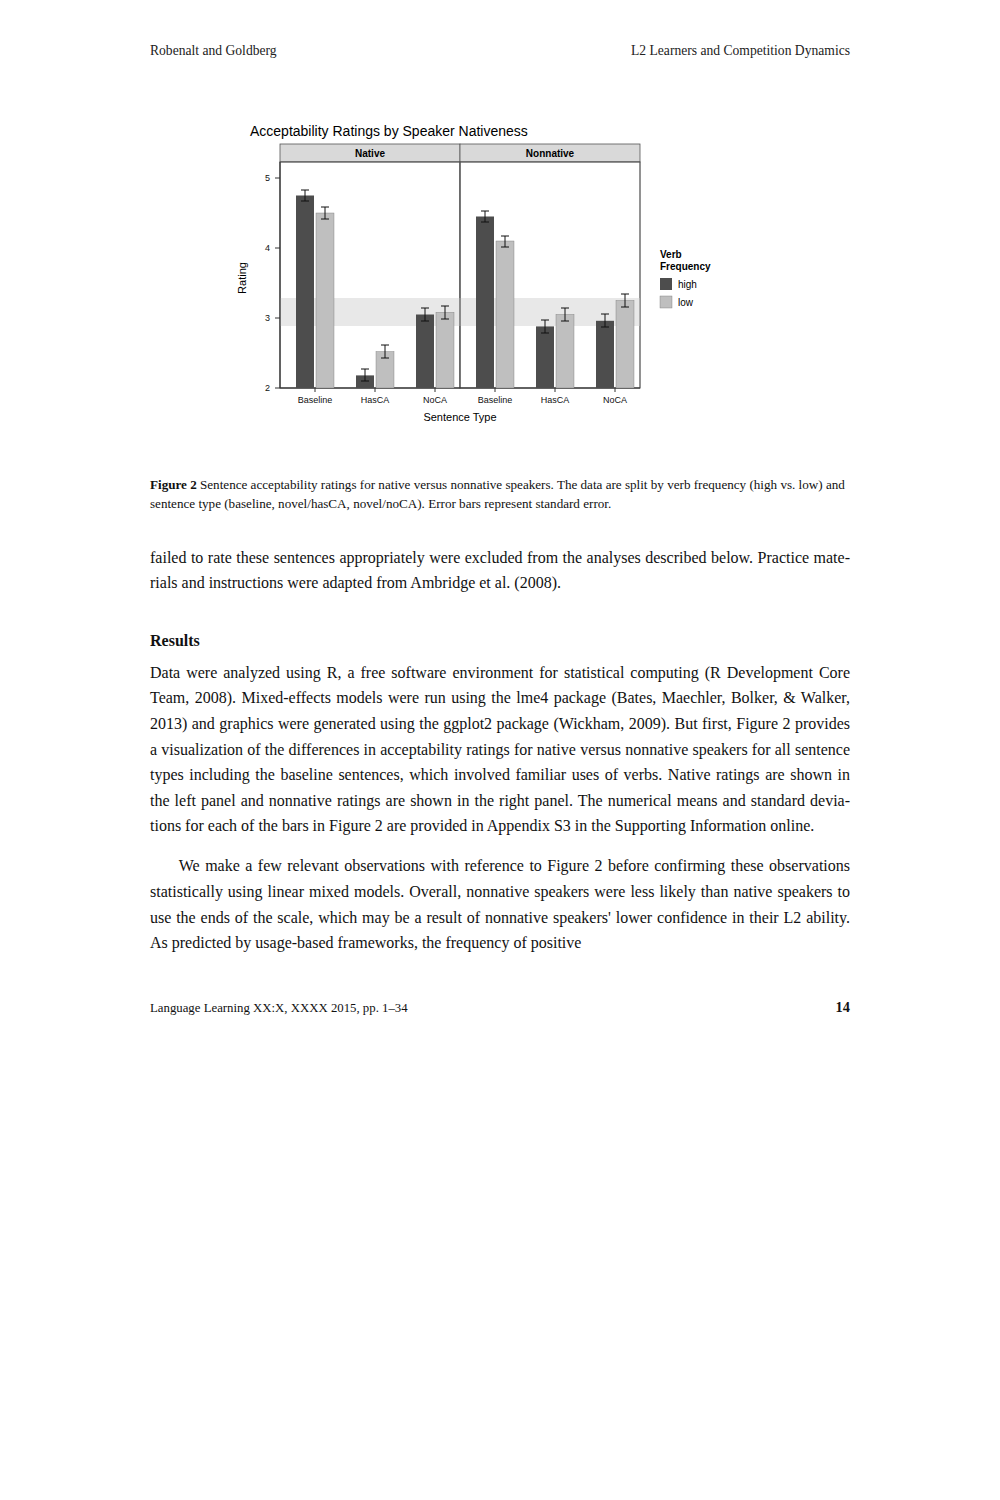Robenalt and Goldberg L2 Learners and Competition Dynamics
Acceptability Ratings by Speaker Nativeness Grouped bar chart. Left panel: Native speakers. Right panel: Nonnative speakers. Each panel shows three sentence types (Baseline, HasCA, NoCA) with high and low verb frequency bars and error bars. Acceptability Ratings by Speaker Nativeness Native Nonnative 2 3 4 5 Rating Baseline HasCA NoCA Baseline HasCA NoCA Sentence Type Verb Frequency high low
Figure 2 Sentence acceptability ratings for native versus nonnative speakers. The data are split by verb frequency (high vs. low) and sentence type (baseline, novel/hasCA, novel/noCA). Error bars represent standard error.
failed to rate these sentences appropriately were excluded from the analyses described below. Practice materials and instructions were adapted from Ambridge et al. (2008).
Results
Data were analyzed using R, a free software environment for statistical computing (R Development Core Team, 2008). Mixed-effects models were run using the lme4 package (Bates, Maechler, Bolker, & Walker, 2013) and graphics were generated using the ggplot2 package (Wickham, 2009). But first, Figure 2 provides a visualization of the differences in acceptability ratings for native versus nonnative speakers for all sentence types including the baseline sentences, which involved familiar uses of verbs. Native ratings are shown in the left panel and nonnative ratings are shown in the right panel. The numerical means and standard deviations for each of the bars in Figure 2 are provided in Appendix S3 in the Supporting Information online.
We make a few relevant observations with reference to Figure 2 before confirming these observations statistically using linear mixed models. Overall, nonnative speakers were less likely than native speakers to use the ends of the scale, which may be a result of nonnative speakers' lower confidence in their L2 ability. As predicted by usage-based frameworks, the frequency of positive
Language Learning XX:X, XXXX 2015, pp. 1–34 14